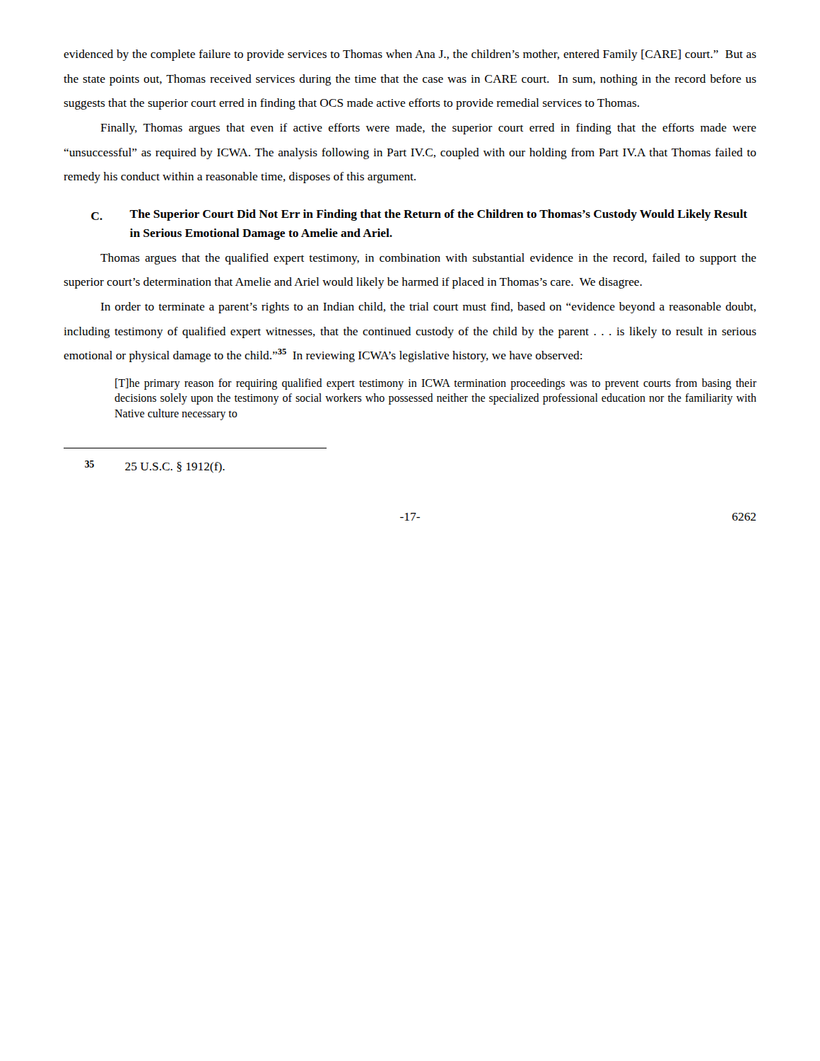evidenced by the complete failure to provide services to Thomas when Ana J., the children’s mother, entered Family [CARE] court.” But as the state points out, Thomas received services during the time that the case was in CARE court. In sum, nothing in the record before us suggests that the superior court erred in finding that OCS made active efforts to provide remedial services to Thomas.
Finally, Thomas argues that even if active efforts were made, the superior court erred in finding that the efforts made were “unsuccessful” as required by ICWA. The analysis following in Part IV.C, coupled with our holding from Part IV.A that Thomas failed to remedy his conduct within a reasonable time, disposes of this argument.
C.
The Superior Court Did Not Err in Finding that the Return of the Children to Thomas’s Custody Would Likely Result in Serious Emotional Damage to Amelie and Ariel.
Thomas argues that the qualified expert testimony, in combination with substantial evidence in the record, failed to support the superior court’s determination that Amelie and Ariel would likely be harmed if placed in Thomas’s care. We disagree.
In order to terminate a parent’s rights to an Indian child, the trial court must find, based on “evidence beyond a reasonable doubt, including testimony of qualified expert witnesses, that the continued custody of the child by the parent . . . is likely to result in serious emotional or physical damage to the child.”35 In reviewing ICWA’s legislative history, we have observed:
[T]he primary reason for requiring qualified expert testimony in ICWA termination proceedings was to prevent courts from basing their decisions solely upon the testimony of social workers who possessed neither the specialized professional education nor the familiarity with Native culture necessary to
35
25 U.S.C. § 1912(f).
-17-
6262